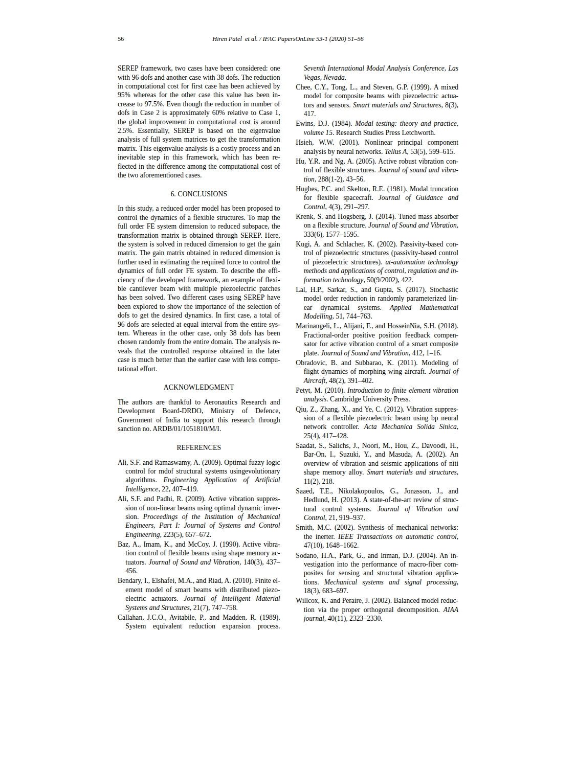56
Hiren Patel et al. / IFAC PapersOnLine 53-1 (2020) 51–56
SEREP framework, two cases have been considered: one with 96 dofs and another case with 38 dofs. The reduction in computational cost for first case has been achieved by 95% whereas for the other case this value has been increase to 97.5%. Even though the reduction in number of dofs in Case 2 is approximately 60% relative to Case 1, the global improvement in computational cost is around 2.5%. Essentially, SEREP is based on the eigenvalue analysis of full system matrices to get the transformation matrix. This eigenvalue analysis is a costly process and an inevitable step in this framework, which has been reflected in the difference among the computational cost of the two aforementioned cases.
6. Conclusions
In this study, a reduced order model has been proposed to control the dynamics of a flexible structures. To map the full order FE system dimension to reduced subspace, the transformation matrix is obtained through SEREP. Here, the system is solved in reduced dimension to get the gain matrix. The gain matrix obtained in reduced dimension is further used in estimating the required force to control the dynamics of full order FE system. To describe the efficiency of the developed framework, an example of flexible cantilever beam with multiple piezoelectric patches has been solved. Two different cases using SEREP have been explored to show the importance of the selection of dofs to get the desired dynamics. In first case, a total of 96 dofs are selected at equal interval from the entire system. Whereas in the other case, only 38 dofs has been chosen randomly from the entire domain. The analysis reveals that the controlled response obtained in the later case is much better than the earlier case with less computational effort.
Acknowledgment
The authors are thankful to Aeronautics Research and Development Board-DRDO, Ministry of Defence, Government of India to support this research through sanction no. ARDB/01/1051810/M/I.
References
Ali, S.F. and Ramaswamy, A. (2009). Optimal fuzzy logic control for mdof structural systems usingevolutionary algorithms. Engineering Application of Artificial Intelligence, 22, 407–419.
Ali, S.F. and Padhi, R. (2009). Active vibration suppression of non-linear beams using optimal dynamic inversion. Proceedings of the Institution of Mechanical Engineers, Part I: Journal of Systems and Control Engineering, 223(5), 657–672.
Baz, A., Imam, K., and McCoy, J. (1990). Active vibration control of flexible beams using shape memory actuators. Journal of Sound and Vibration, 140(3), 437–456.
Bendary, I., Elshafei, M.A., and Riad, A. (2010). Finite element model of smart beams with distributed piezoelectric actuators. Journal of Intelligent Material Systems and Structures, 21(7), 747–758.
Callahan, J.C.O., Avitabile, P., and Madden, R. (1989). System equivalent reduction expansion process. Seventh International Modal Analysis Conference, Las Vegas, Nevada.
Chee, C.Y., Tong, L., and Steven, G.P. (1999). A mixed model for composite beams with piezoelectric actuators and sensors. Smart materials and Structures, 8(3), 417.
Ewins, D.J. (1984). Modal testing: theory and practice, volume 15. Research Studies Press Letchworth.
Hsieh, W.W. (2001). Nonlinear principal component analysis by neural networks. Tellus A, 53(5), 599–615.
Hu, Y.R. and Ng, A. (2005). Active robust vibration control of flexible structures. Journal of sound and vibration, 288(1-2), 43–56.
Hughes, P.C. and Skelton, R.E. (1981). Modal truncation for flexible spacecraft. Journal of Guidance and Control, 4(3), 291–297.
Krenk, S. and Hogsberg, J. (2014). Tuned mass absorber on a flexible structure. Journal of Sound and Vibration, 333(6), 1577–1595.
Kugi, A. and Schlacher, K. (2002). Passivity-based control of piezoelectric structures (passivity-based control of piezoelectric structures). at-automation technology methods and applications of control, regulation and information technology, 50(9/2002), 422.
Lal, H.P., Sarkar, S., and Gupta, S. (2017). Stochastic model order reduction in randomly parameterized linear dynamical systems. Applied Mathematical Modelling, 51, 744–763.
Marinangeli, L., Alijani, F., and HosseinNia, S.H. (2018). Fractional-order positive position feedback compensator for active vibration control of a smart composite plate. Journal of Sound and Vibration, 412, 1–16.
Obradovic, B. and Subbarao, K. (2011). Modeling of flight dynamics of morphing wing aircraft. Journal of Aircraft, 48(2), 391–402.
Petyt, M. (2010). Introduction to finite element vibration analysis. Cambridge University Press.
Qiu, Z., Zhang, X., and Ye, C. (2012). Vibration suppression of a flexible piezoelectric beam using bp neural network controller. Acta Mechanica Solida Sinica, 25(4), 417–428.
Saadat, S., Salichs, J., Noori, M., Hou, Z., Davoodi, H., Bar-On, I., Suzuki, Y., and Masuda, A. (2002). An overview of vibration and seismic applications of niti shape memory alloy. Smart materials and structures, 11(2), 218.
Saaed, T.E., Nikolakopoulos, G., Jonasson, J., and Hedlund, H. (2013). A state-of-the-art review of structural control systems. Journal of Vibration and Control, 21, 919–937.
Smith, M.C. (2002). Synthesis of mechanical networks: the inerter. IEEE Transactions on automatic control, 47(10), 1648–1662.
Sodano, H.A., Park, G., and Inman, D.J. (2004). An investigation into the performance of macro-fiber composites for sensing and structural vibration applications. Mechanical systems and signal processing, 18(3), 683–697.
Willcox, K. and Peraire, J. (2002). Balanced model reduction via the proper orthogonal decomposition. AIAA journal, 40(11), 2323–2330.